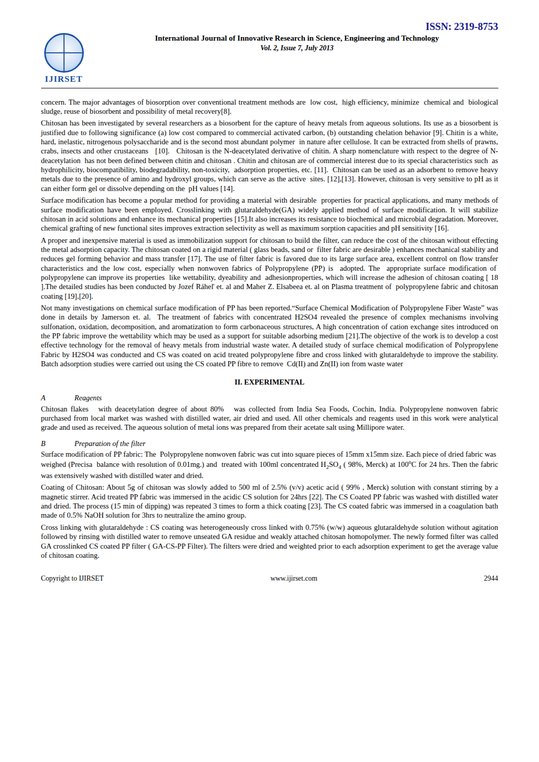ISSN: 2319-8753
IJIRSET
International Journal of Innovative Research in Science, Engineering and Technology
Vol. 2, Issue 7, July 2013
concern. The major advantages of biosorption over conventional treatment methods are low cost, high efficiency, minimize chemical and biological sludge, reuse of biosorbent and possibility of metal recovery[8].
Chitosan has been investigated by several researchers as a biosorbent for the capture of heavy metals from aqueous solutions. Its use as a biosorbent is justified due to following significance (a) low cost compared to commercial activated carbon, (b) outstanding chelation behavior [9]. Chitin is a white, hard, inelastic, nitrogenous polysaccharide and is the second most abundant polymer in nature after cellulose. It can be extracted from shells of prawns, crabs, insects and other crustaceans [10]. Chitosan is the N-deacetylated derivative of chitin. A sharp nomenclature with respect to the degree of N-deacetylation has not been defined between chitin and chitosan . Chitin and chitosan are of commercial interest due to its special characteristics such as hydrophilicity, biocompatibility, biodegradability, non-toxicity, adsorption properties, etc. [11]. Chitosan can be used as an adsorbent to remove heavy metals due to the presence of amino and hydroxyl groups, which can serve as the active sites. [12],[13]. However, chitosan is very sensitive to pH as it can either form gel or dissolve depending on the pH values [14].
Surface modification has become a popular method for providing a material with desirable properties for practical applications, and many methods of surface modification have been employed. Crosslinking with glutaraldehyde(GA) widely applied method of surface modification. It will stabilize chitosan in acid solutions and enhance its mechanical properties [15].It also increases its resistance to biochemical and microbial degradation. Moreover, chemical grafting of new functional sites improves extraction selectivity as well as maximum sorption capacities and pH sensitivity [16].
A proper and inexpensive material is used as immobilization support for chitosan to build the filter, can reduce the cost of the chitosan without effecting the metal adsorption capacity. The chitosan coated on a rigid material ( glass beads, sand or filter fabric are desirable ) enhances mechanical stability and reduces gel forming behavior and mass transfer [17]. The use of filter fabric is favored due to its large surface area, excellent control on flow transfer characteristics and the low cost, especially when nonwoven fabrics of Polypropylene (PP) is adopted. The appropriate surface modification of polypropylene can improve its properties like wettability, dyeability and adhesionproperties, which will increase the adhesion of chitosan coating [ 18 ].The detailed studies has been conducted by Jozef Ráheľ et. al and Maher Z. Elsabeea et. al on Plasma treatment of polypropylene fabric and chitosan coating [19],[20].
Not many investigations on chemical surface modification of PP has been reported.“Surface Chemical Modification of Polypropylene Fiber Waste” was done in details by Jamerson et. al. The treatment of fabrics with concentrated H2SO4 revealed the presence of complex mechanisms involving sulfonation, oxidation, decomposition, and aromatization to form carbonaceous structures, A high concentration of cation exchange sites introduced on the PP fabric improve the wettability which may be used as a support for suitable adsorbing medium [21].The objective of the work is to develop a cost effective technology for the removal of heavy metals from industrial waste water. A detailed study of surface chemical modification of Polypropylene Fabric by H2SO4 was conducted and CS was coated on acid treated polypropylene fibre and cross linked with glutaraldehyde to improve the stability. Batch adsorption studies were carried out using the CS coated PP fibre to remove Cd(II) and Zn(II) ion from waste water
II. EXPERIMENTAL
AReagents
Chitosan flakes with deacetylation degree of about 80% was collected from India Sea Foods, Cochin, India. Polypropylene nonwoven fabric purchased from local market was washed with distilled water, air dried and used. All other chemicals and reagents used in this work were analytical grade and used as received. The aqueous solution of metal ions was prepared from their acetate salt using Millipore water.
BPreparation of the filter
Surface modification of PP fabric: The Polypropylene nonwoven fabric was cut into square pieces of 15mm x15mm size. Each piece of dried fabric was weighed (Precisa balance with resolution of 0.01mg.) and treated with 100ml concentrated H2SO4 ( 98%, Merck) at 100oC for 24 hrs. Then the fabric was extensively washed with distilled water and dried.
Coating of Chitosan: About 5g of chitosan was slowly added to 500 ml of 2.5% (v/v) acetic acid ( 99% , Merck) solution with constant stirring by a magnetic stirrer. Acid treated PP fabric was immersed in the acidic CS solution for 24hrs [22]. The CS Coated PP fabric was washed with distilled water and dried. The process (15 min of dipping) was repeated 3 times to form a thick coating [23]. The CS coated fabric was immersed in a coagulation bath made of 0.5% NaOH solution for 3hrs to neutralize the amino group.
Cross linking with glutaraldehyde : CS coating was heterogeneously cross linked with 0.75% (w/w) aqueous glutaraldehyde solution without agitation followed by rinsing with distilled water to remove unseated GA residue and weakly attached chitosan homopolymer. The newly formed filter was called GA crosslinked CS coated PP filter ( GA-CS-PP Filter). The filters were dried and weighted prior to each adsorption experiment to get the average value of chitosan coating.
Copyright to IJIRSET
www.ijirset.com
2944